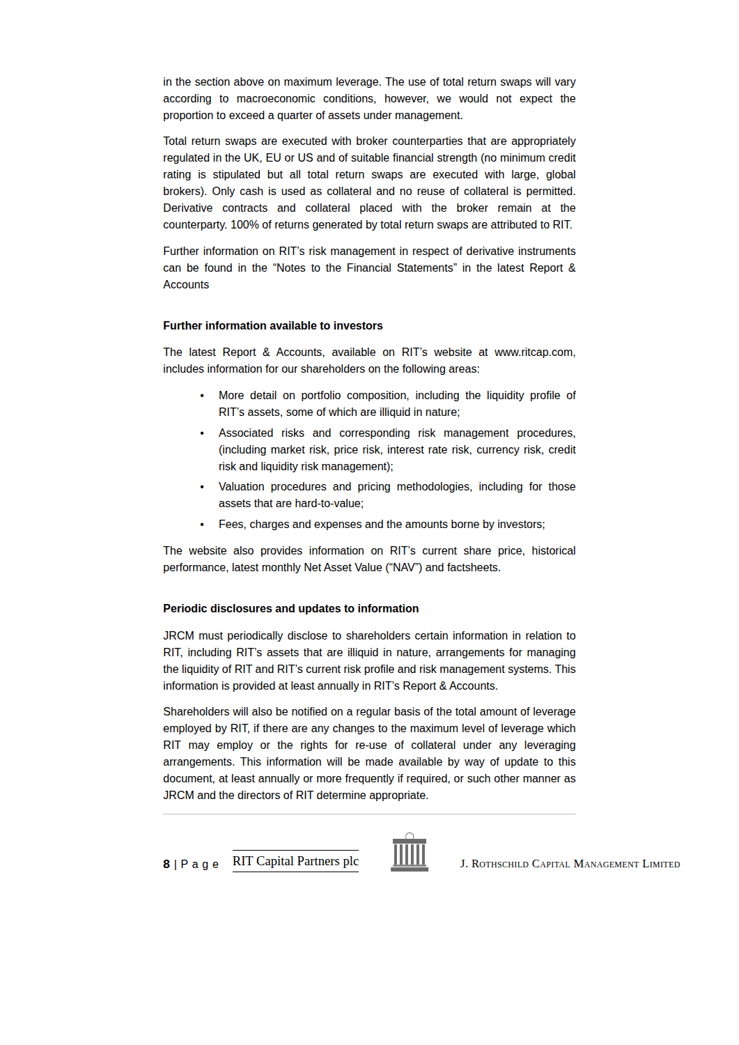in the section above on maximum leverage. The use of total return swaps will vary according to macroeconomic conditions, however, we would not expect the proportion to exceed a quarter of assets under management.
Total return swaps are executed with broker counterparties that are appropriately regulated in the UK, EU or US and of suitable financial strength (no minimum credit rating is stipulated but all total return swaps are executed with large, global brokers). Only cash is used as collateral and no reuse of collateral is permitted. Derivative contracts and collateral placed with the broker remain at the counterparty. 100% of returns generated by total return swaps are attributed to RIT.
Further information on RIT’s risk management in respect of derivative instruments can be found in the “Notes to the Financial Statements” in the latest Report & Accounts
Further information available to investors
The latest Report & Accounts, available on RIT’s website at www.ritcap.com, includes information for our shareholders on the following areas:
More detail on portfolio composition, including the liquidity profile of RIT’s assets, some of which are illiquid in nature;
Associated risks and corresponding risk management procedures, (including market risk, price risk, interest rate risk, currency risk, credit risk and liquidity risk management);
Valuation procedures and pricing methodologies, including for those assets that are hard-to-value;
Fees, charges and expenses and the amounts borne by investors;
The website also provides information on RIT’s current share price, historical performance, latest monthly Net Asset Value (“NAV”) and factsheets.
Periodic disclosures and updates to information
JRCM must periodically disclose to shareholders certain information in relation to RIT, including RIT’s assets that are illiquid in nature, arrangements for managing the liquidity of RIT and RIT’s current risk profile and risk management systems. This information is provided at least annually in RIT’s Report & Accounts.
Shareholders will also be notified on a regular basis of the total amount of leverage employed by RIT, if there are any changes to the maximum level of leverage which RIT may employ or the rights for re-use of collateral under any leveraging arrangements. This information will be made available by way of update to this document, at least annually or more frequently if required, or such other manner as JRCM and the directors of RIT determine appropriate.
8 | P a g e
RIT Capital Partners plc J. Rothschild Capital Management Limited